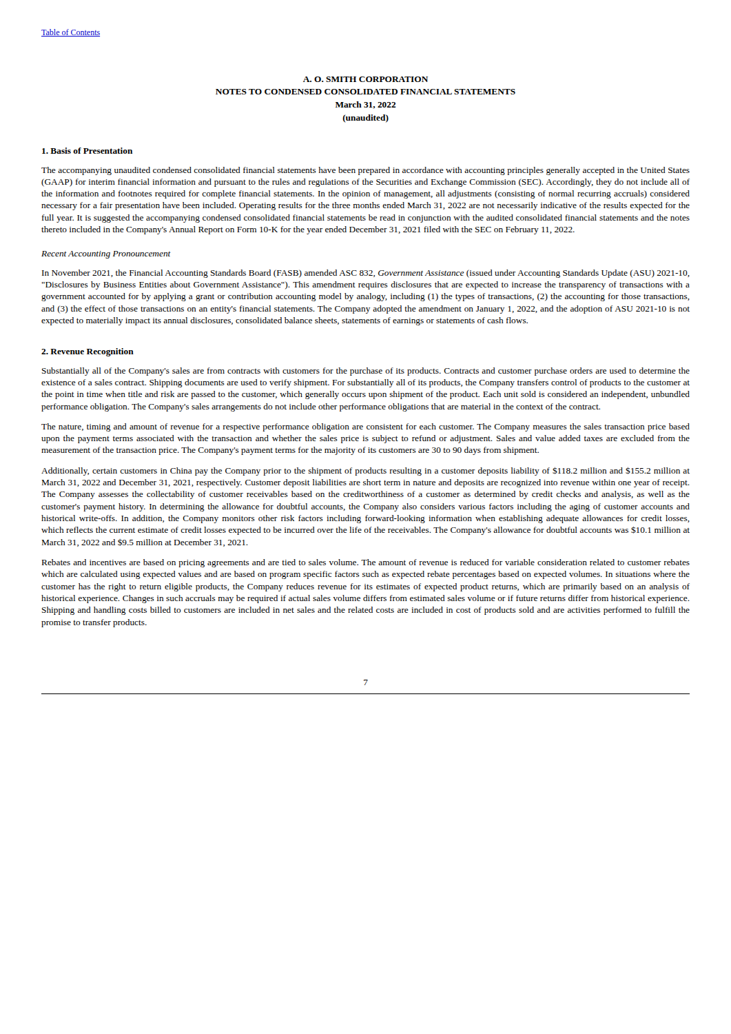Table of Contents
A. O. SMITH CORPORATION
NOTES TO CONDENSED CONSOLIDATED FINANCIAL STATEMENTS
March 31, 2022
(unaudited)
1. Basis of Presentation
The accompanying unaudited condensed consolidated financial statements have been prepared in accordance with accounting principles generally accepted in the United States (GAAP) for interim financial information and pursuant to the rules and regulations of the Securities and Exchange Commission (SEC). Accordingly, they do not include all of the information and footnotes required for complete financial statements. In the opinion of management, all adjustments (consisting of normal recurring accruals) considered necessary for a fair presentation have been included. Operating results for the three months ended March 31, 2022 are not necessarily indicative of the results expected for the full year. It is suggested the accompanying condensed consolidated financial statements be read in conjunction with the audited consolidated financial statements and the notes thereto included in the Company's Annual Report on Form 10-K for the year ended December 31, 2021 filed with the SEC on February 11, 2022.
Recent Accounting Pronouncement
In November 2021, the Financial Accounting Standards Board (FASB) amended ASC 832, Government Assistance (issued under Accounting Standards Update (ASU) 2021-10, "Disclosures by Business Entities about Government Assistance"). This amendment requires disclosures that are expected to increase the transparency of transactions with a government accounted for by applying a grant or contribution accounting model by analogy, including (1) the types of transactions, (2) the accounting for those transactions, and (3) the effect of those transactions on an entity's financial statements. The Company adopted the amendment on January 1, 2022, and the adoption of ASU 2021-10 is not expected to materially impact its annual disclosures, consolidated balance sheets, statements of earnings or statements of cash flows.
2. Revenue Recognition
Substantially all of the Company's sales are from contracts with customers for the purchase of its products. Contracts and customer purchase orders are used to determine the existence of a sales contract. Shipping documents are used to verify shipment. For substantially all of its products, the Company transfers control of products to the customer at the point in time when title and risk are passed to the customer, which generally occurs upon shipment of the product. Each unit sold is considered an independent, unbundled performance obligation. The Company's sales arrangements do not include other performance obligations that are material in the context of the contract.
The nature, timing and amount of revenue for a respective performance obligation are consistent for each customer. The Company measures the sales transaction price based upon the payment terms associated with the transaction and whether the sales price is subject to refund or adjustment. Sales and value added taxes are excluded from the measurement of the transaction price. The Company's payment terms for the majority of its customers are 30 to 90 days from shipment.
Additionally, certain customers in China pay the Company prior to the shipment of products resulting in a customer deposits liability of $118.2 million and $155.2 million at March 31, 2022 and December 31, 2021, respectively. Customer deposit liabilities are short term in nature and deposits are recognized into revenue within one year of receipt. The Company assesses the collectability of customer receivables based on the creditworthiness of a customer as determined by credit checks and analysis, as well as the customer's payment history. In determining the allowance for doubtful accounts, the Company also considers various factors including the aging of customer accounts and historical write-offs. In addition, the Company monitors other risk factors including forward-looking information when establishing adequate allowances for credit losses, which reflects the current estimate of credit losses expected to be incurred over the life of the receivables. The Company's allowance for doubtful accounts was $10.1 million at March 31, 2022 and $9.5 million at December 31, 2021.
Rebates and incentives are based on pricing agreements and are tied to sales volume. The amount of revenue is reduced for variable consideration related to customer rebates which are calculated using expected values and are based on program specific factors such as expected rebate percentages based on expected volumes. In situations where the customer has the right to return eligible products, the Company reduces revenue for its estimates of expected product returns, which are primarily based on an analysis of historical experience. Changes in such accruals may be required if actual sales volume differs from estimated sales volume or if future returns differ from historical experience. Shipping and handling costs billed to customers are included in net sales and the related costs are included in cost of products sold and are activities performed to fulfill the promise to transfer products.
7